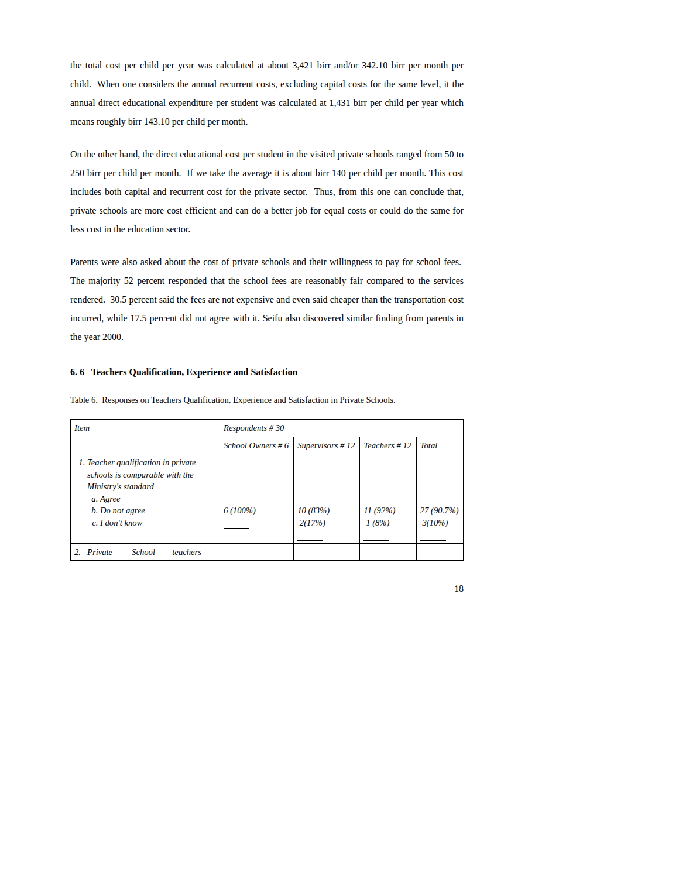the total cost per child per year was calculated at about 3,421 birr and/or 342.10 birr per month per child. When one considers the annual recurrent costs, excluding capital costs for the same level, it the annual direct educational expenditure per student was calculated at 1,431 birr per child per year which means roughly birr 143.10 per child per month.
On the other hand, the direct educational cost per student in the visited private schools ranged from 50 to 250 birr per child per month. If we take the average it is about birr 140 per child per month. This cost includes both capital and recurrent cost for the private sector. Thus, from this one can conclude that, private schools are more cost efficient and can do a better job for equal costs or could do the same for less cost in the education sector.
Parents were also asked about the cost of private schools and their willingness to pay for school fees. The majority 52 percent responded that the school fees are reasonably fair compared to the services rendered. 30.5 percent said the fees are not expensive and even said cheaper than the transportation cost incurred, while 17.5 percent did not agree with it. Seifu also discovered similar finding from parents in the year 2000.
6. 6 Teachers Qualification, Experience and Satisfaction
Table 6. Responses on Teachers Qualification, Experience and Satisfaction in Private Schools.
| Item | Respondents # 30 |
| School Owners # 6 | Supervisors # 12 | Teachers # 12 | Total |
| Teacher qualification in private schools is comparable with the Ministry's standard Agree Do not agree I don't know | 6 (100%) | 10 (83%) 2(17%) | 11 (92%) 1 (8%) | 27 (90.7%) 3(10%) |
| 2. Private School teachers | | | | |
18